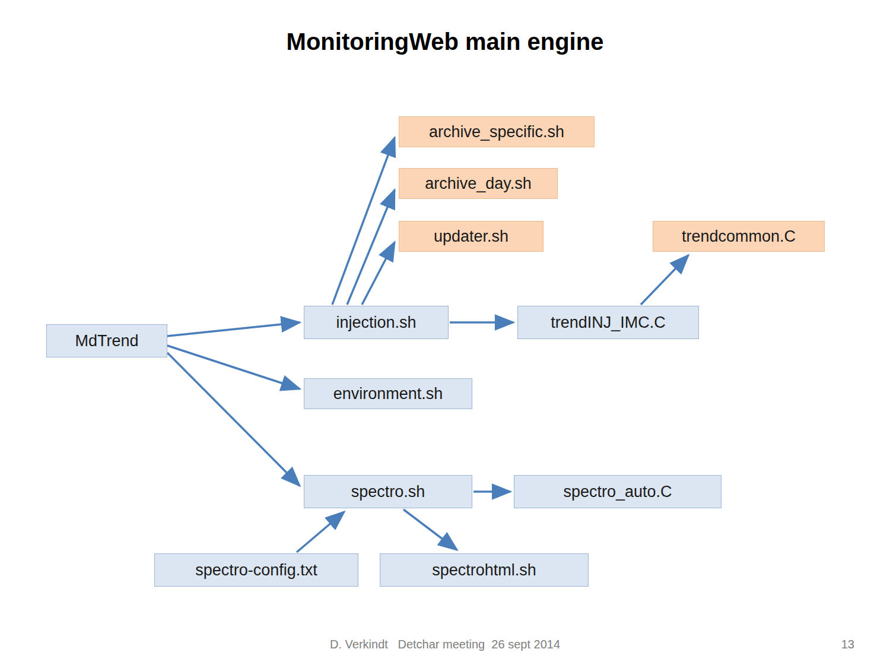MonitoringWeb main engine
archive_specific.sh
archive_day.sh
updater.sh
trendcommon.C
injection.sh
trendINJ_IMC.C
MdTrend
environment.sh
spectro.sh
spectro_auto.C
spectro-config.txt
spectrohtml.sh
D. Verkindt Detchar meeting 26 sept 2014
13